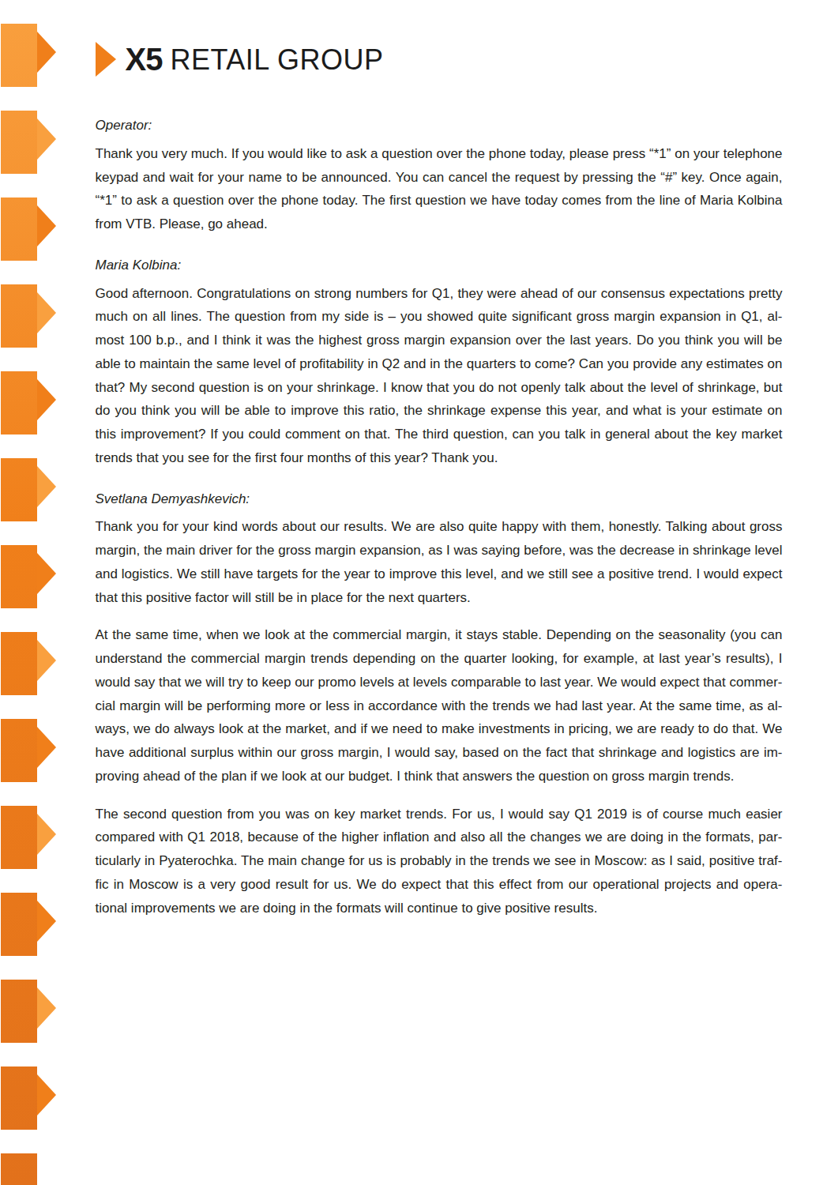X5 RETAIL GROUP
Operator:
Thank you very much. If you would like to ask a question over the phone today, please press “*1” on your telephone keypad and wait for your name to be announced. You can cancel the request by pressing the “#” key. Once again, “*1” to ask a question over the phone today. The first question we have today comes from the line of Maria Kolbina from VTB. Please, go ahead.
Maria Kolbina:
Good afternoon. Congratulations on strong numbers for Q1, they were ahead of our consensus expectations pretty much on all lines. The question from my side is – you showed quite significant gross margin expansion in Q1, almost 100 b.p., and I think it was the highest gross margin expansion over the last years. Do you think you will be able to maintain the same level of profitability in Q2 and in the quarters to come? Can you provide any estimates on that? My second question is on your shrinkage. I know that you do not openly talk about the level of shrinkage, but do you think you will be able to improve this ratio, the shrinkage expense this year, and what is your estimate on this improvement? If you could comment on that. The third question, can you talk in general about the key market trends that you see for the first four months of this year? Thank you.
Svetlana Demyashkevich:
Thank you for your kind words about our results. We are also quite happy with them, honestly. Talking about gross margin, the main driver for the gross margin expansion, as I was saying before, was the decrease in shrinkage level and logistics. We still have targets for the year to improve this level, and we still see a positive trend. I would expect that this positive factor will still be in place for the next quarters.
At the same time, when we look at the commercial margin, it stays stable. Depending on the seasonality (you can understand the commercial margin trends depending on the quarter looking, for example, at last year’s results), I would say that we will try to keep our promo levels at levels comparable to last year. We would expect that commercial margin will be performing more or less in accordance with the trends we had last year. At the same time, as always, we do always look at the market, and if we need to make investments in pricing, we are ready to do that. We have additional surplus within our gross margin, I would say, based on the fact that shrinkage and logistics are improving ahead of the plan if we look at our budget. I think that answers the question on gross margin trends.
The second question from you was on key market trends. For us, I would say Q1 2019 is of course much easier compared with Q1 2018, because of the higher inflation and also all the changes we are doing in the formats, particularly in Pyaterochka. The main change for us is probably in the trends we see in Moscow: as I said, positive traffic in Moscow is a very good result for us. We do expect that this effect from our operational projects and operational improvements we are doing in the formats will continue to give positive results.